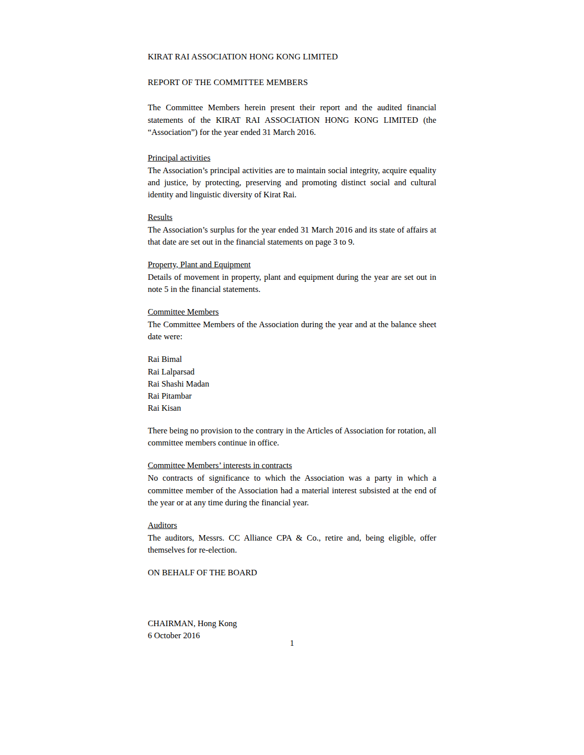KIRAT RAI ASSOCIATION HONG KONG LIMITED
REPORT OF THE COMMITTEE MEMBERS
The Committee Members herein present their report and the audited financial statements of the KIRAT RAI ASSOCIATION HONG KONG LIMITED (the “Association”) for the year ended 31 March 2016.
Principal activities
The Association’s principal activities are to maintain social integrity, acquire equality and justice, by protecting, preserving and promoting distinct social and cultural identity and linguistic diversity of Kirat Rai.
Results
The Association’s surplus for the year ended 31 March 2016 and its state of affairs at that date are set out in the financial statements on page 3 to 9.
Property, Plant and Equipment
Details of movement in property, plant and equipment during the year are set out in note 5 in the financial statements.
Committee Members
The Committee Members of the Association during the year and at the balance sheet date were:
Rai Bimal
Rai Lalparsad
Rai Shashi Madan
Rai Pitambar
Rai Kisan
There being no provision to the contrary in the Articles of Association for rotation, all committee members continue in office.
Committee Members’ interests in contracts
No contracts of significance to which the Association was a party in which a committee member of the Association had a material interest subsisted at the end of the year or at any time during the financial year.
Auditors
The auditors, Messrs. CC Alliance CPA & Co., retire and, being eligible, offer themselves for re-election.
ON BEHALF OF THE BOARD
CHAIRMAN, Hong Kong
6 October 2016
1